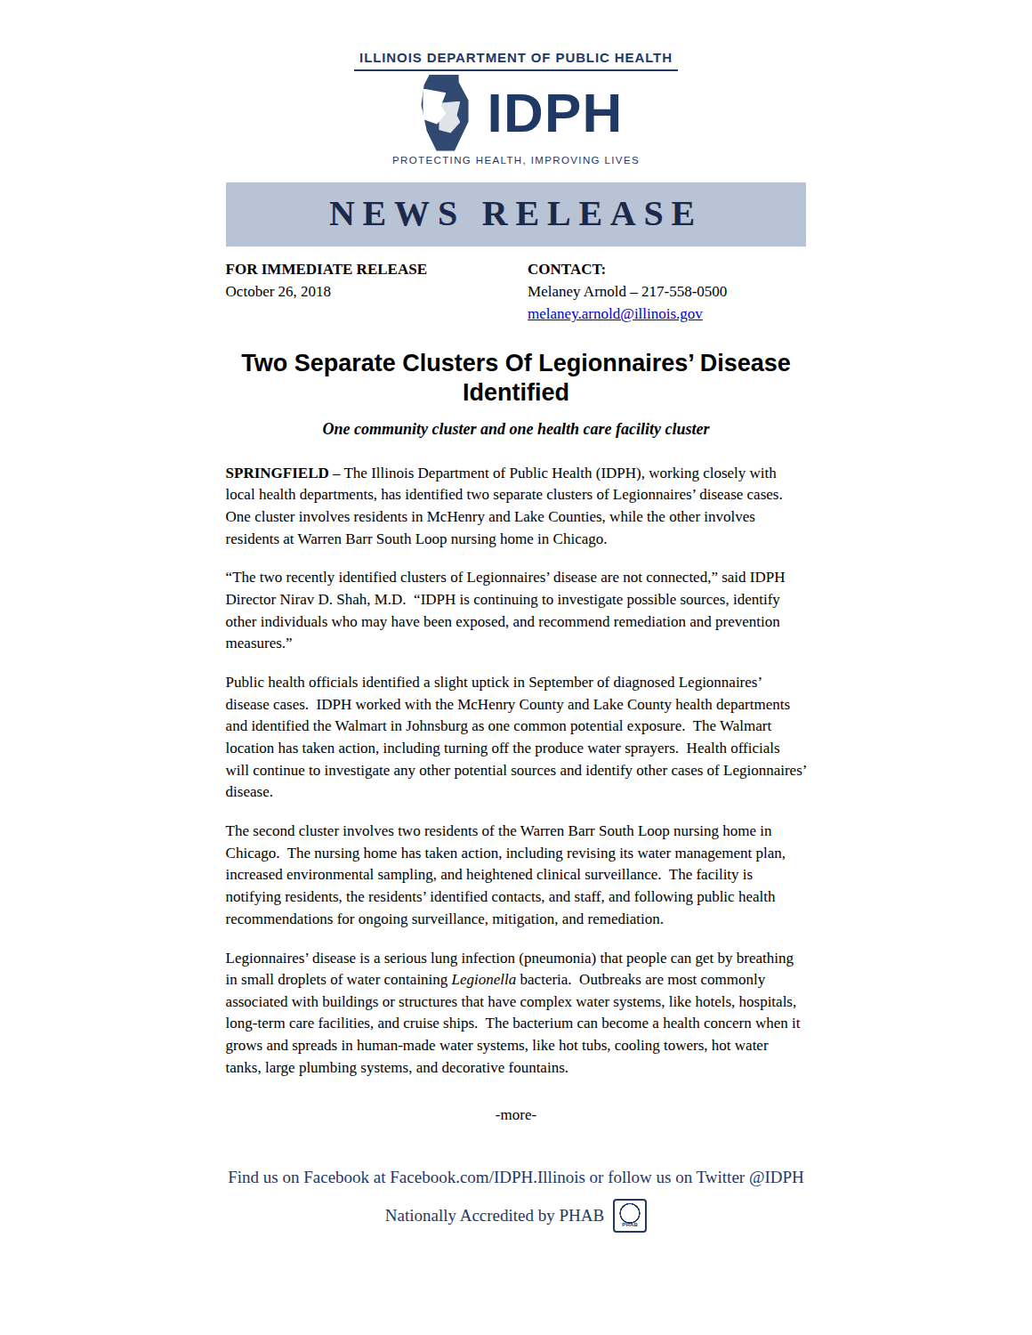ILLINOIS DEPARTMENT OF PUBLIC HEALTH
IDPH
Protecting Health, Improving Lives
NEWS RELEASE
FOR IMMEDIATE RELEASE
October 26, 2018
CONTACT:
Melaney Arnold – 217-558-0500
melaney.arnold@illinois.gov
Two Separate Clusters Of Legionnaires’ Disease Identified
One community cluster and one health care facility cluster
SPRINGFIELD – The Illinois Department of Public Health (IDPH), working closely with local health departments, has identified two separate clusters of Legionnaires’ disease cases. One cluster involves residents in McHenry and Lake Counties, while the other involves residents at Warren Barr South Loop nursing home in Chicago.
“The two recently identified clusters of Legionnaires’ disease are not connected,” said IDPH Director Nirav D. Shah, M.D. “IDPH is continuing to investigate possible sources, identify other individuals who may have been exposed, and recommend remediation and prevention measures.”
Public health officials identified a slight uptick in September of diagnosed Legionnaires’ disease cases. IDPH worked with the McHenry County and Lake County health departments and identified the Walmart in Johnsburg as one common potential exposure. The Walmart location has taken action, including turning off the produce water sprayers. Health officials will continue to investigate any other potential sources and identify other cases of Legionnaires’ disease.
The second cluster involves two residents of the Warren Barr South Loop nursing home in Chicago. The nursing home has taken action, including revising its water management plan, increased environmental sampling, and heightened clinical surveillance. The facility is notifying residents, the residents’ identified contacts, and staff, and following public health recommendations for ongoing surveillance, mitigation, and remediation.
Legionnaires’ disease is a serious lung infection (pneumonia) that people can get by breathing in small droplets of water containing Legionella bacteria. Outbreaks are most commonly associated with buildings or structures that have complex water systems, like hotels, hospitals, long-term care facilities, and cruise ships. The bacterium can become a health concern when it grows and spreads in human-made water systems, like hot tubs, cooling towers, hot water tanks, large plumbing systems, and decorative fountains.
-more-
Find us on Facebook at Facebook.com/IDPH.Illinois or follow us on Twitter @IDPH
Nationally Accredited by PHAB